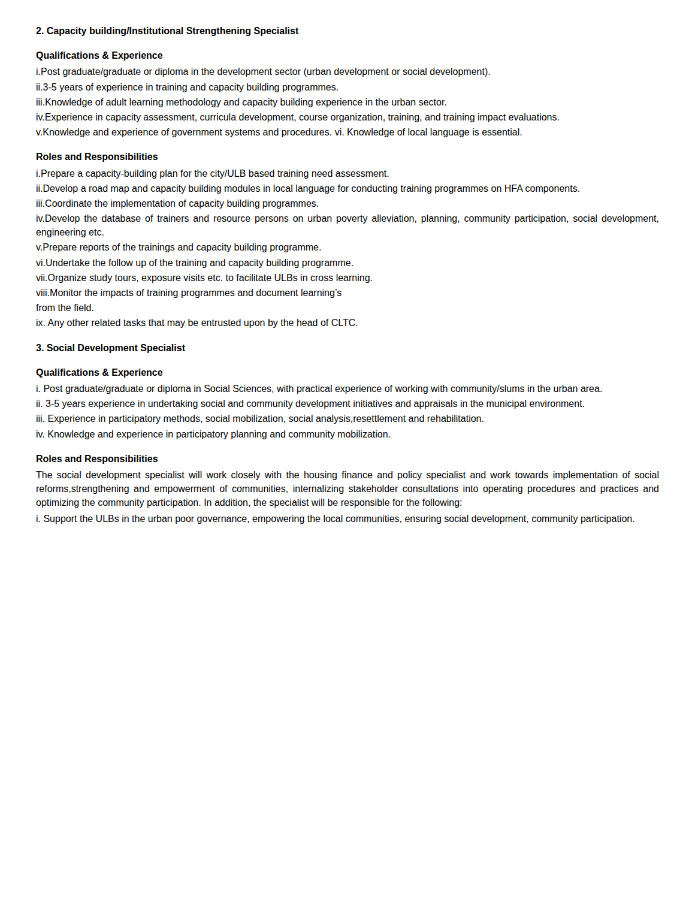2. Capacity building/Institutional Strengthening Specialist
Qualifications & Experience
i.Post graduate/graduate or diploma in the development sector (urban development or social development).
ii.3-5 years of experience in training and capacity building programmes.
iii.Knowledge of adult learning methodology and capacity building experience in the urban sector.
iv.Experience in capacity assessment, curricula development, course organization, training, and training impact evaluations.
v.Knowledge and experience of government systems and procedures. vi. Knowledge of local language is essential.
Roles and Responsibilities
i.Prepare a capacity-building plan for the city/ULB based training need assessment.
ii.Develop a road map and capacity building modules in local language for conducting training programmes on HFA components.
iii.Coordinate the implementation of capacity building programmes.
iv.Develop the database of trainers and resource persons on urban poverty alleviation, planning, community participation, social development, engineering etc.
v.Prepare reports of the trainings and capacity building programme.
vi.Undertake the follow up of the training and capacity building programme.
vii.Organize study tours, exposure visits etc. to facilitate ULBs in cross learning.
viii.Monitor the impacts of training programmes and document learning’s
from the field.
ix. Any other related tasks that may be entrusted upon by the head of CLTC.
3. Social Development Specialist
Qualifications & Experience
i. Post graduate/graduate or diploma in Social Sciences, with practical experience of working with community/slums in the urban area.
ii. 3-5 years experience in undertaking social and community development initiatives and appraisals in the municipal environment.
iii. Experience in participatory methods, social mobilization, social analysis,resettlement and rehabilitation.
iv. Knowledge and experience in participatory planning and community mobilization.
Roles and Responsibilities
The social development specialist will work closely with the housing finance and policy specialist and work towards implementation of social reforms,strengthening and empowerment of communities, internalizing stakeholder consultations into operating procedures and practices and optimizing the community participation. In addition, the specialist will be responsible for the following:
i. Support the ULBs in the urban poor governance, empowering the local communities, ensuring social development, community participation.